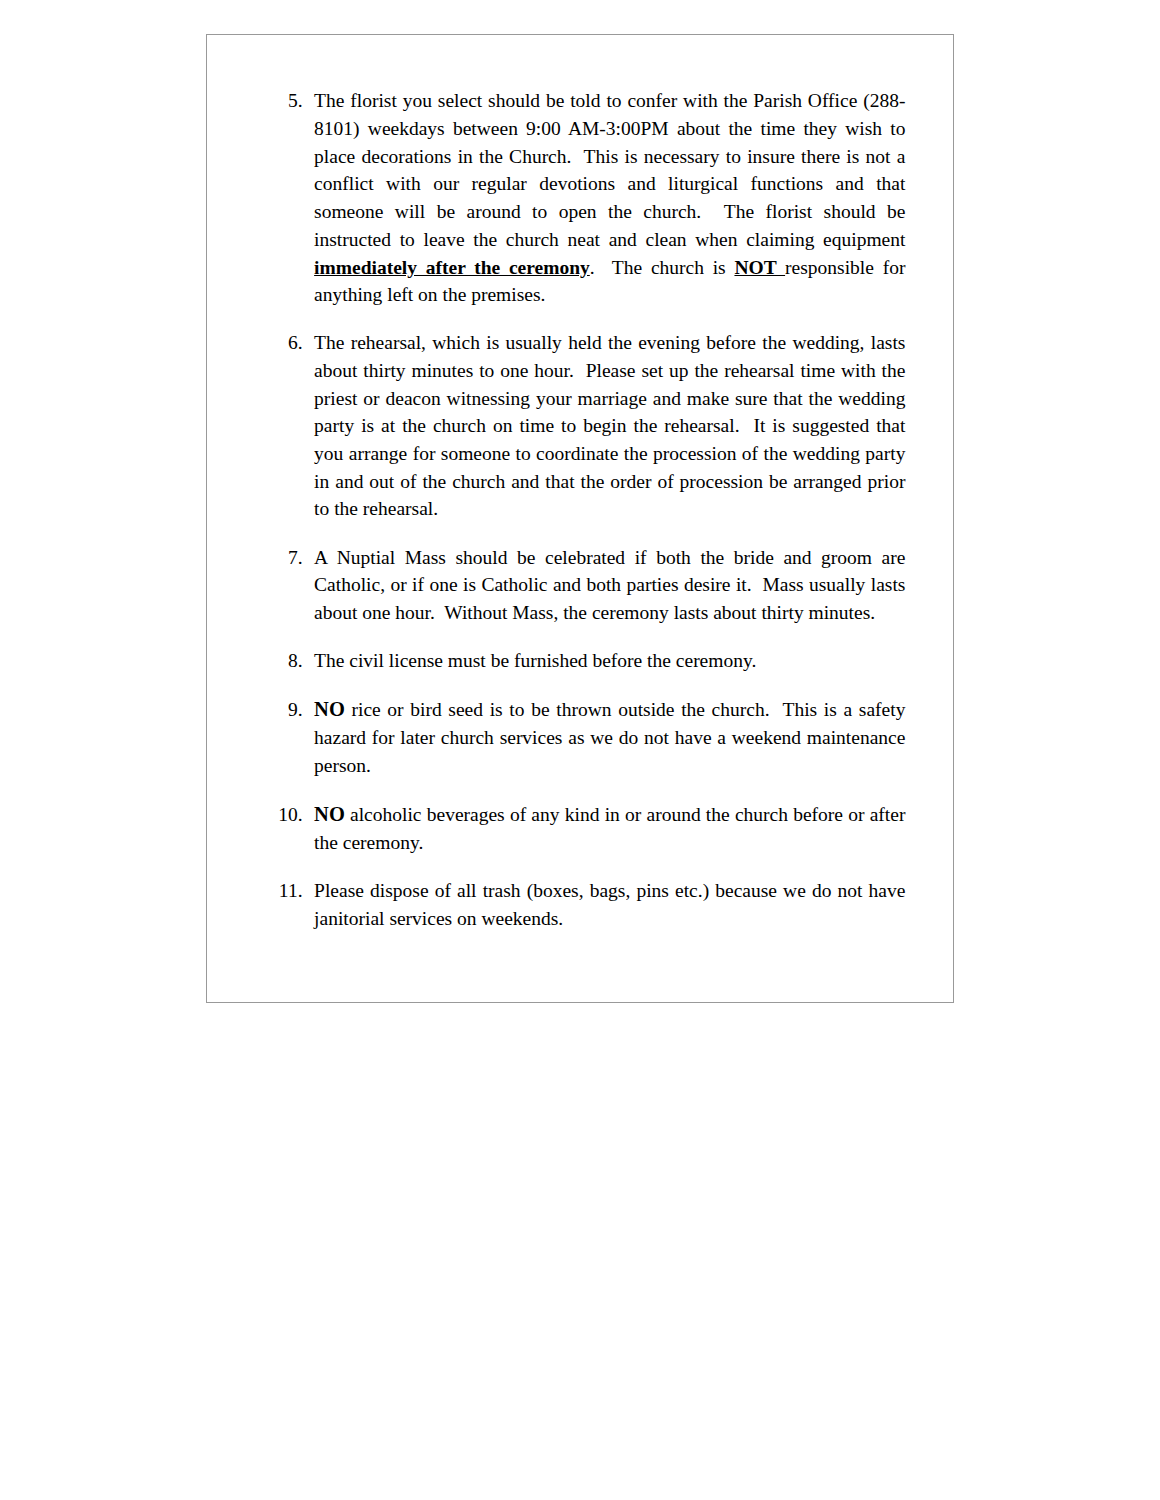The florist you select should be told to confer with the Parish Office (288-8101) weekdays between 9:00 AM-3:00PM about the time they wish to place decorations in the Church. This is necessary to insure there is not a conflict with our regular devotions and liturgical functions and that someone will be around to open the church. The florist should be instructed to leave the church neat and clean when claiming equipment immediately after the ceremony. The church is NOT responsible for anything left on the premises.
The rehearsal, which is usually held the evening before the wedding, lasts about thirty minutes to one hour. Please set up the rehearsal time with the priest or deacon witnessing your marriage and make sure that the wedding party is at the church on time to begin the rehearsal. It is suggested that you arrange for someone to coordinate the procession of the wedding party in and out of the church and that the order of procession be arranged prior to the rehearsal.
A Nuptial Mass should be celebrated if both the bride and groom are Catholic, or if one is Catholic and both parties desire it. Mass usually lasts about one hour. Without Mass, the ceremony lasts about thirty minutes.
The civil license must be furnished before the ceremony.
NO rice or bird seed is to be thrown outside the church. This is a safety hazard for later church services as we do not have a weekend maintenance person.
NO alcoholic beverages of any kind in or around the church before or after the ceremony.
Please dispose of all trash (boxes, bags, pins etc.) because we do not have janitorial services on weekends.